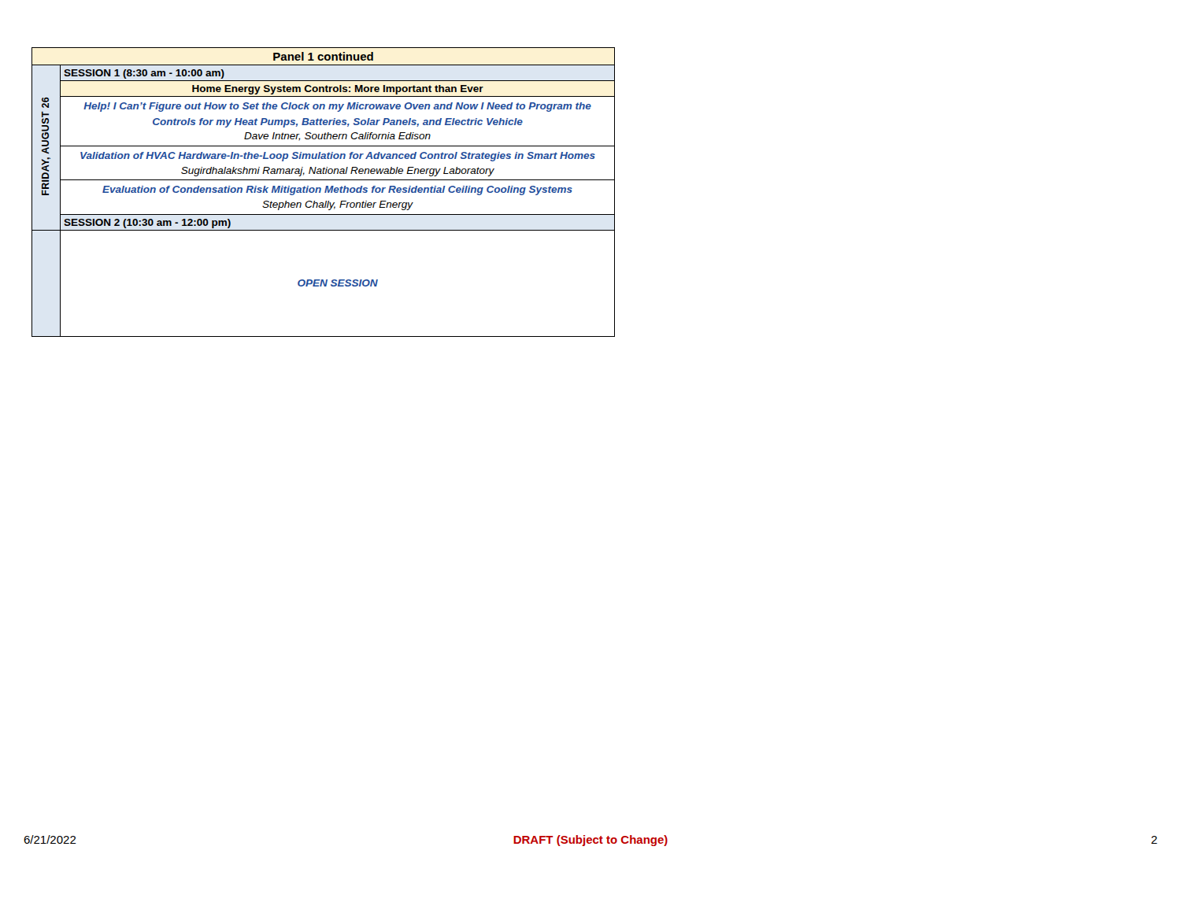| Panel 1 continued |
| FRIDAY, AUGUST 26 | SESSION 1 (8:30 am - 10:00 am) |
| Home Energy System Controls: More Important than Ever |
| Help! I Can’t Figure out How to Set the Clock on my Microwave Oven and Now I Need to Program the Controls for my Heat Pumps, Batteries, Solar Panels, and Electric Vehicle Dave Intner, Southern California Edison |
| Validation of HVAC Hardware-In-the-Loop Simulation for Advanced Control Strategies in Smart Homes Sugirdhalakshmi Ramaraj, National Renewable Energy Laboratory |
| Evaluation of Condensation Risk Mitigation Methods for Residential Ceiling Cooling Systems Stephen Chally, Frontier Energy |
| SESSION 2 (10:30 am - 12:00 pm) |
| | OPEN SESSION |
6/21/2022 DRAFT (Subject to Change) 2